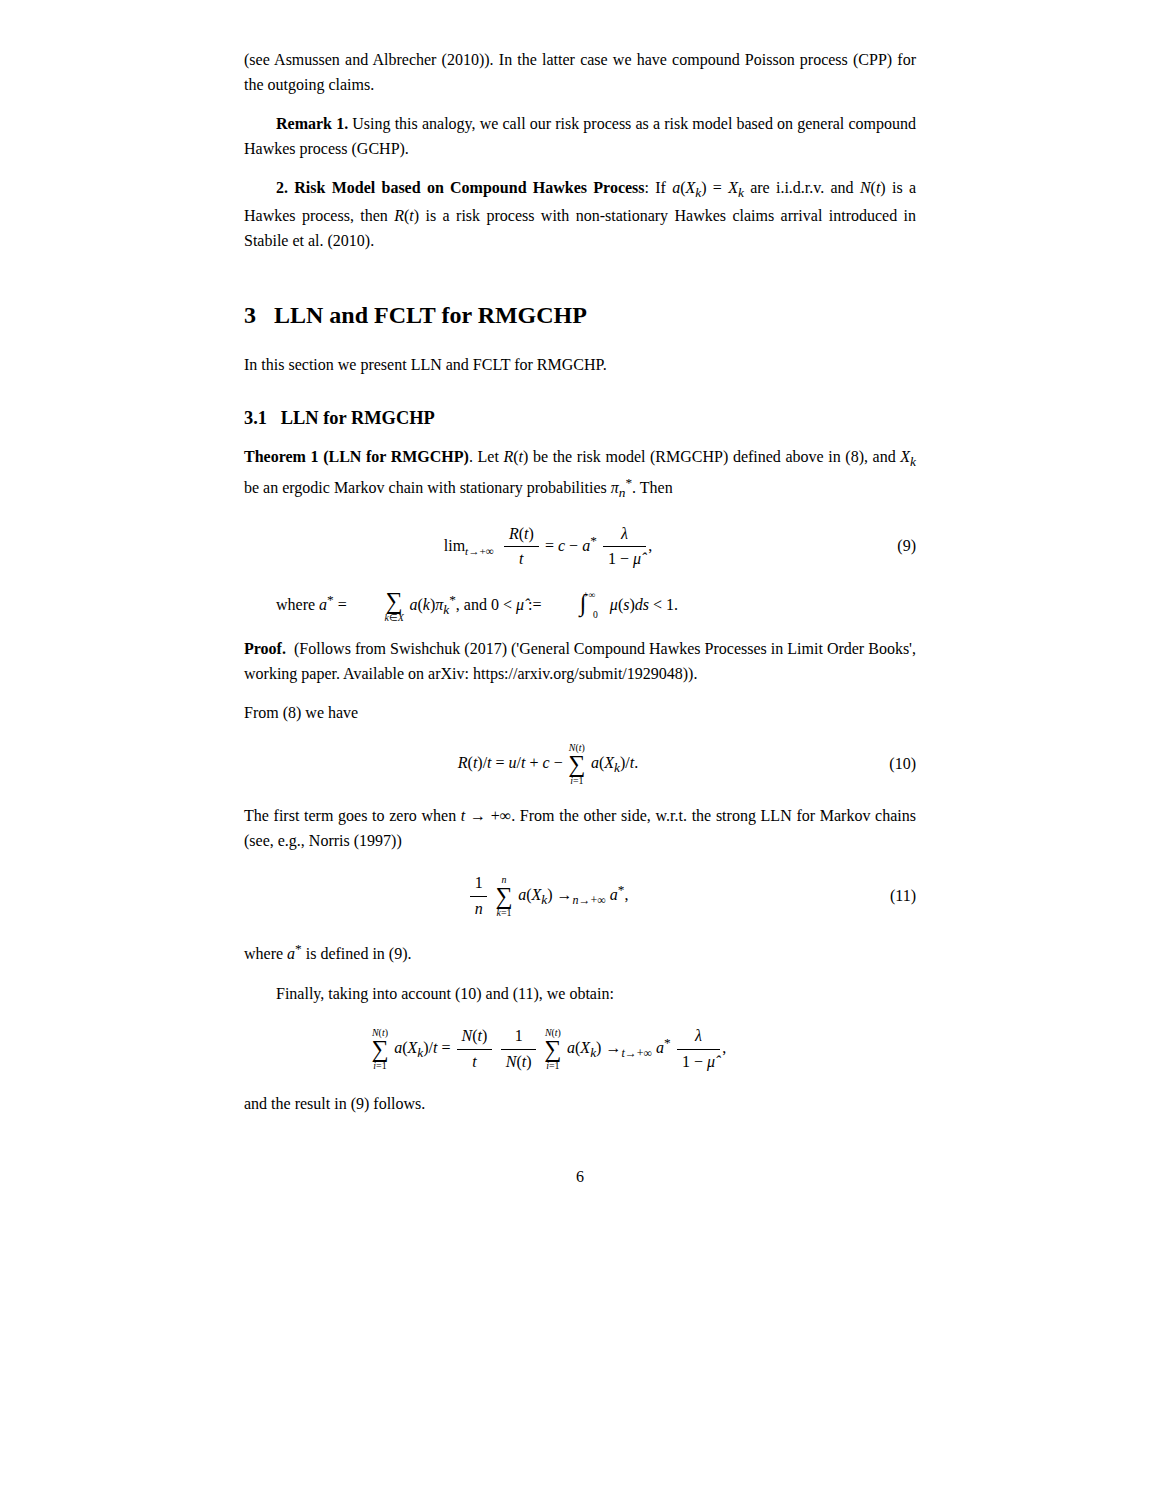(see Asmussen and Albrecher (2010)). In the latter case we have compound Poisson process (CPP) for the outgoing claims.
Remark 1. Using this analogy, we call our risk process as a risk model based on general compound Hawkes process (GCHP).
2. Risk Model based on Compound Hawkes Process: If a(Xk) = Xk are i.i.d.r.v. and N(t) is a Hawkes process, then R(t) is a risk process with non-stationary Hawkes claims arrival introduced in Stabile et al. (2010).
3 LLN and FCLT for RMGCHP
In this section we present LLN and FCLT for RMGCHP.
3.1 LLN for RMGCHP
Theorem 1 (LLN for RMGCHP). Let R(t) be the risk model (RMGCHP) defined above in (8), and Xk be an ergodic Markov chain with stationary probabilities πn*. Then
limt→+∞ R(t) t = c − a* λ 1 − μ̂,
(9)
where a* = ∑k∈X a(k)πk*, and 0 < μ̂ := ∫+∞0 μ(s)ds < 1.
Proof. (Follows from Swishchuk (2017) ('General Compound Hawkes Processes in Limit Order Books', working paper. Available on arXiv: https://arxiv.org/submit/1929048)).
From (8) we have
R(t)/t = u/t + c − N(t)∑i=1 a(Xk)/t.
(10)
The first term goes to zero when t → +∞. From the other side, w.r.t. the strong LLN for Markov chains (see, e.g., Norris (1997))
1 n n∑k=1 a(Xk) →n→+∞ a*,
(11)
where a* is defined in (9).
Finally, taking into account (10) and (11), we obtain:
N(t)∑i=1 a(Xk)/t = N(t) t 1 N(t) N(t)∑i=1 a(Xk) →t→+∞ a* λ 1 − μ̂,
and the result in (9) follows.
6